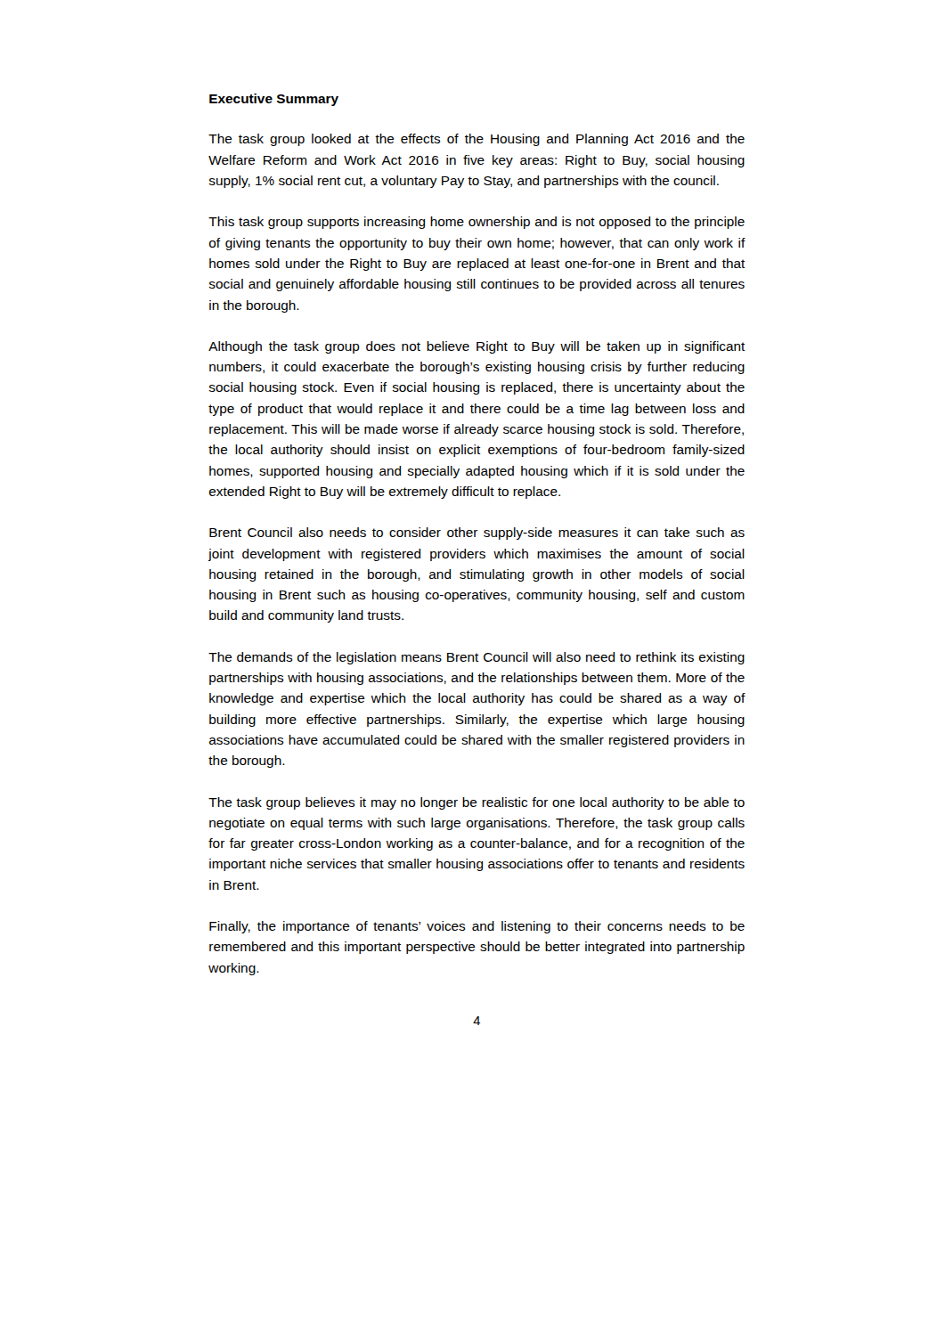Executive Summary
The task group looked at the effects of the Housing and Planning Act 2016 and the Welfare Reform and Work Act 2016 in five key areas: Right to Buy, social housing supply, 1% social rent cut, a voluntary Pay to Stay, and partnerships with the council.
This task group supports increasing home ownership and is not opposed to the principle of giving tenants the opportunity to buy their own home; however, that can only work if homes sold under the Right to Buy are replaced at least one-for-one in Brent and that social and genuinely affordable housing still continues to be provided across all tenures in the borough.
Although the task group does not believe Right to Buy will be taken up in significant numbers, it could exacerbate the borough’s existing housing crisis by further reducing social housing stock. Even if social housing is replaced, there is uncertainty about the type of product that would replace it and there could be a time lag between loss and replacement. This will be made worse if already scarce housing stock is sold. Therefore, the local authority should insist on explicit exemptions of four-bedroom family-sized homes, supported housing and specially adapted housing which if it is sold under the extended Right to Buy will be extremely difficult to replace.
Brent Council also needs to consider other supply-side measures it can take such as joint development with registered providers which maximises the amount of social housing retained in the borough, and stimulating growth in other models of social housing in Brent such as housing co-operatives, community housing, self and custom build and community land trusts.
The demands of the legislation means Brent Council will also need to rethink its existing partnerships with housing associations, and the relationships between them. More of the knowledge and expertise which the local authority has could be shared as a way of building more effective partnerships. Similarly, the expertise which large housing associations have accumulated could be shared with the smaller registered providers in the borough.
The task group believes it may no longer be realistic for one local authority to be able to negotiate on equal terms with such large organisations. Therefore, the task group calls for far greater cross-London working as a counter-balance, and for a recognition of the important niche services that smaller housing associations offer to tenants and residents in Brent.
Finally, the importance of tenants’ voices and listening to their concerns needs to be remembered and this important perspective should be better integrated into partnership working.
4